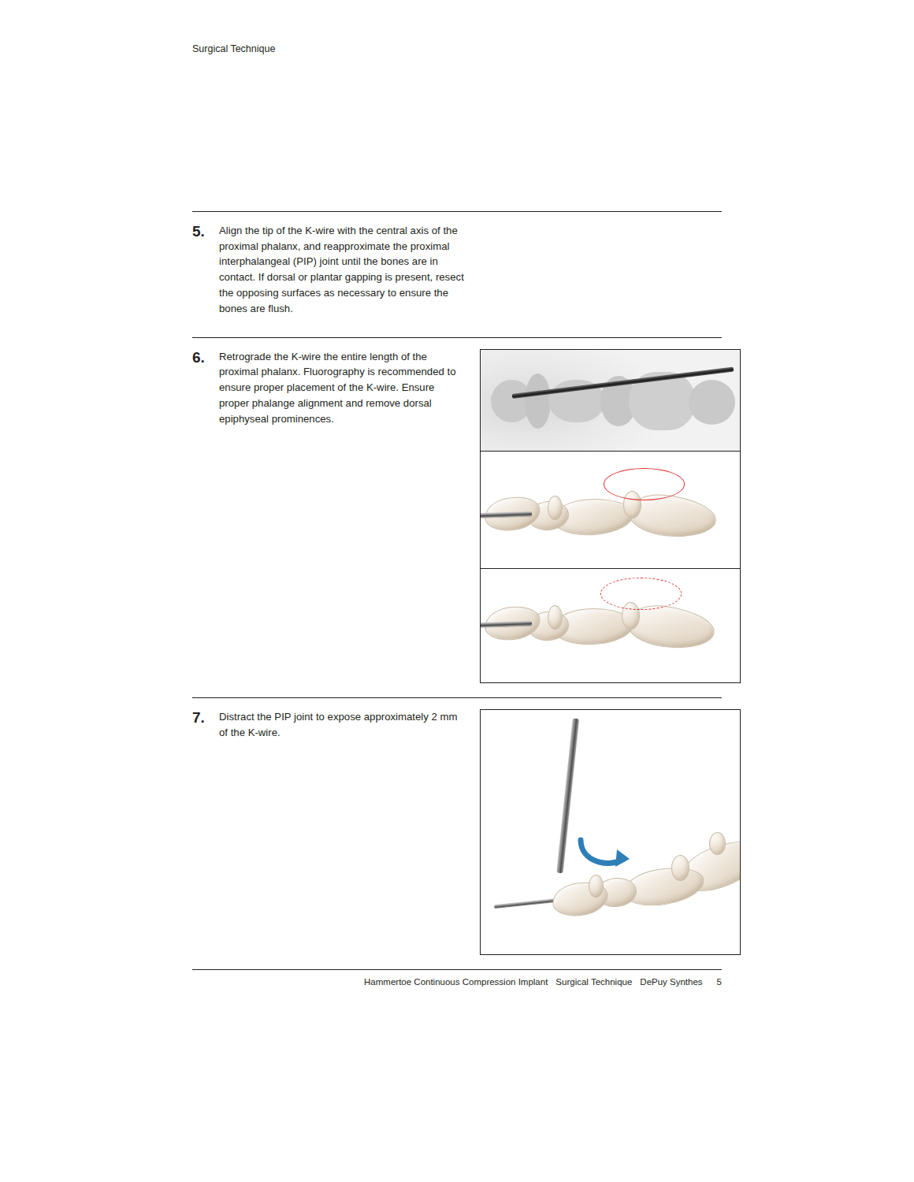Surgical Technique
5.
Align the tip of the K-wire with the central axis of the proximal phalanx, and reapproximate the proximal interphalangeal (PIP) joint until the bones are in contact. If dorsal or plantar gapping is present, resect the opposing surfaces as necessary to ensure the bones are flush.
6.
Retrograde the K-wire the entire length of the proximal phalanx. Fluorography is recommended to ensure proper placement of the K-wire. Ensure proper phalange alignment and remove dorsal epiphyseal prominences.
7.
Distract the PIP joint to expose approximately 2 mm of the K-wire.
Hammertoe Continuous Compression Implant Surgical Technique DePuy Synthes5